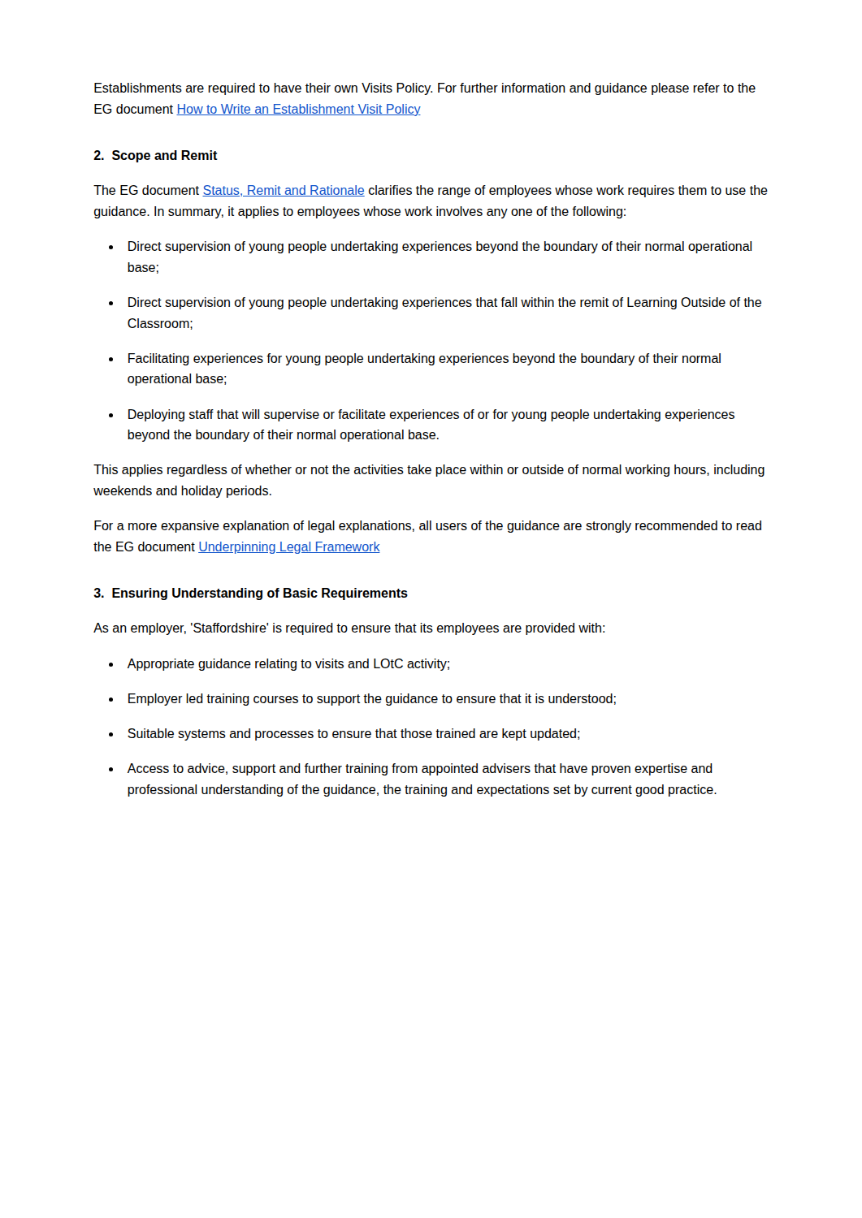Establishments are required to have their own Visits Policy. For further information and guidance please refer to the EG document How to Write an Establishment Visit Policy
2. Scope and Remit
The EG document Status, Remit and Rationale clarifies the range of employees whose work requires them to use the guidance. In summary, it applies to employees whose work involves any one of the following:
Direct supervision of young people undertaking experiences beyond the boundary of their normal operational base;
Direct supervision of young people undertaking experiences that fall within the remit of Learning Outside of the Classroom;
Facilitating experiences for young people undertaking experiences beyond the boundary of their normal operational base;
Deploying staff that will supervise or facilitate experiences of or for young people undertaking experiences beyond the boundary of their normal operational base.
This applies regardless of whether or not the activities take place within or outside of normal working hours, including weekends and holiday periods.
For a more expansive explanation of legal explanations, all users of the guidance are strongly recommended to read the EG document Underpinning Legal Framework
3. Ensuring Understanding of Basic Requirements
As an employer, 'Staffordshire' is required to ensure that its employees are provided with:
Appropriate guidance relating to visits and LOtC activity;
Employer led training courses to support the guidance to ensure that it is understood;
Suitable systems and processes to ensure that those trained are kept updated;
Access to advice, support and further training from appointed advisers that have proven expertise and professional understanding of the guidance, the training and expectations set by current good practice.